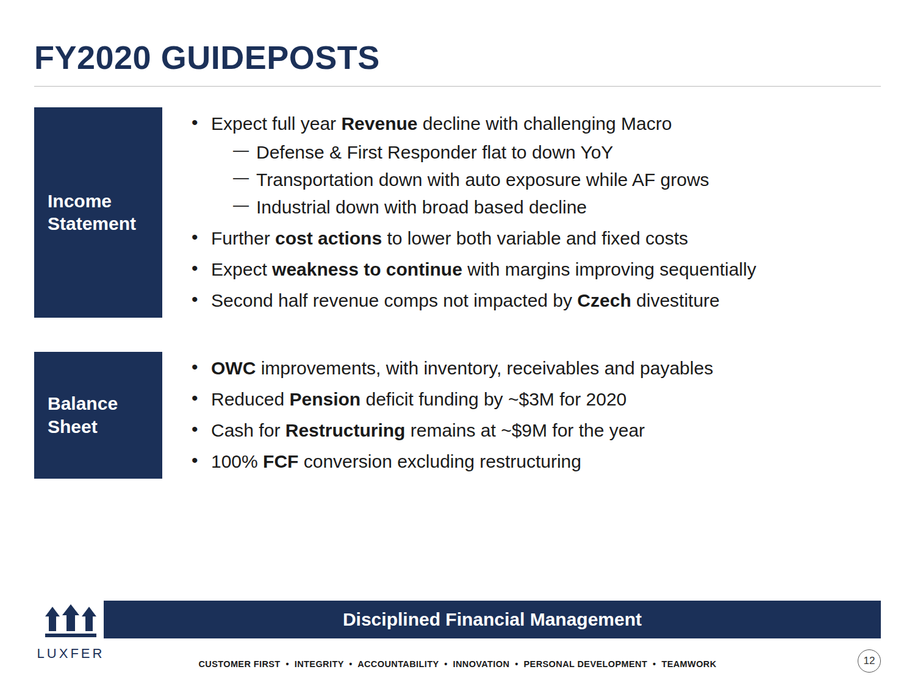FY2020 GUIDEPOSTS
Income
Statement
Expect full year Revenue decline with challenging Macro
Defense & First Responder flat to down YoY
Transportation down with auto exposure while AF grows
Industrial down with broad based decline
Further cost actions to lower both variable and fixed costs
Expect weakness to continue with margins improving sequentially
Second half revenue comps not impacted by Czech divestiture
Balance
Sheet
OWC improvements, with inventory, receivables and payables
Reduced Pension deficit funding by ~$3M for 2020
Cash for Restructuring remains at ~$9M for the year
100% FCF conversion excluding restructuring
Disciplined Financial Management
CUSTOMER FIRST • INTEGRITY • ACCOUNTABILITY • INNOVATION • PERSONAL DEVELOPMENT • TEAMWORK
12
LUXFER